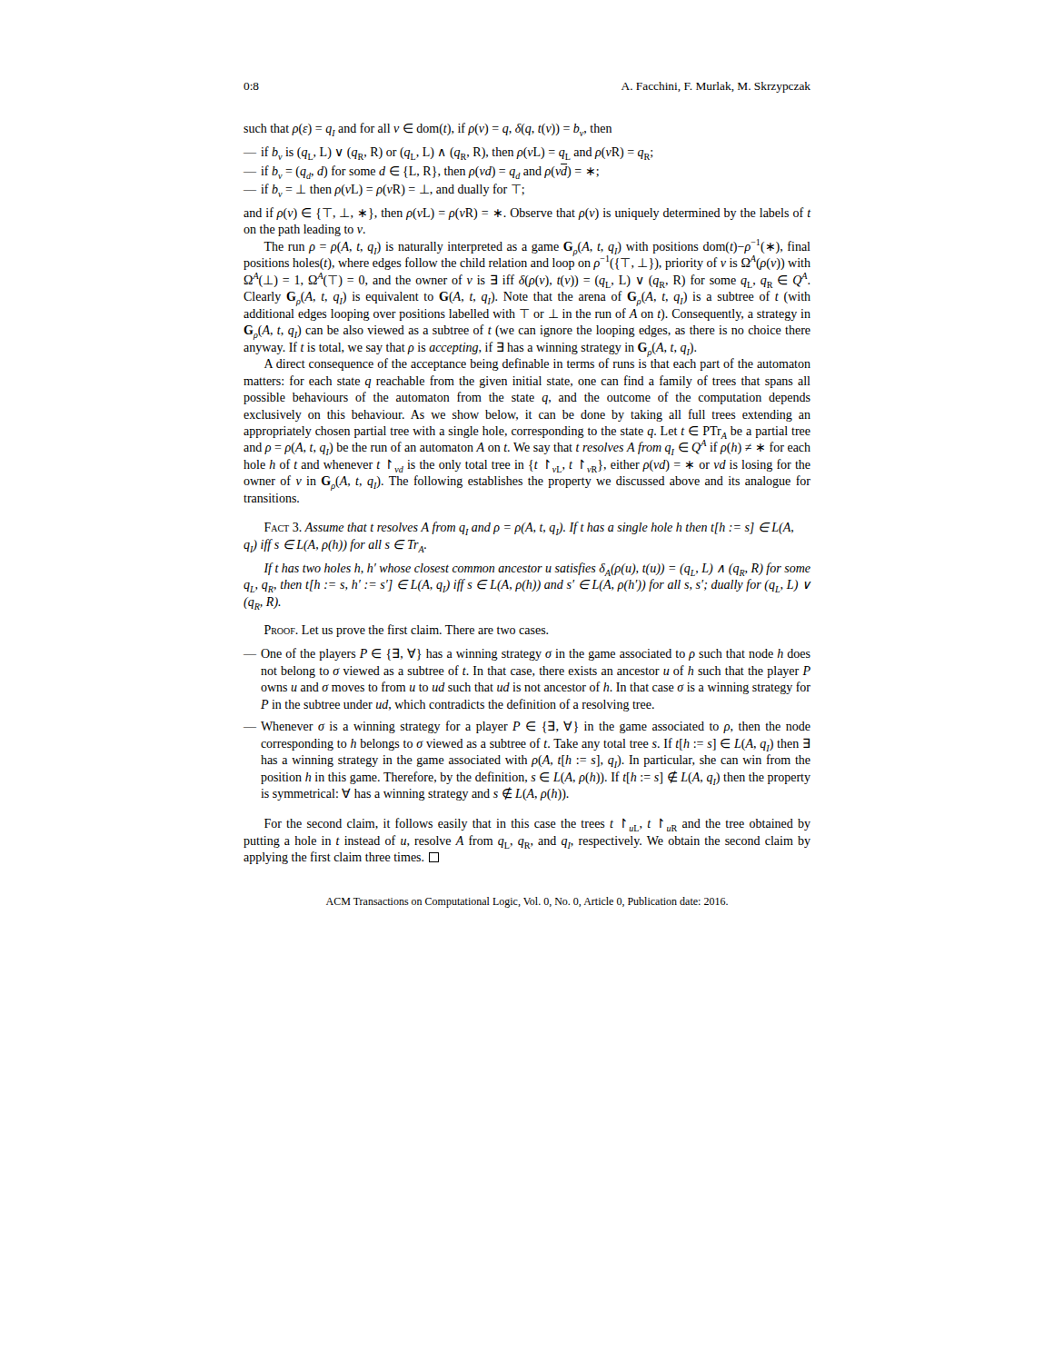0:8
A. Facchini, F. Murlak, M. Skrzypczak
such that ρ(ε) = qI and for all v ∈ dom(t), if ρ(v) = q, δ(q, t(v)) = bv, then
if bv is (qL, L) ∨ (qR, R) or (qL, L) ∧ (qR, R), then ρ(v L) = qL and ρ(v R) = qR;
if bv = (qd, d) for some d ∈ {L, R}, then ρ(vd) = qd and ρ(vd) = ∗;
if bv = ⊥ then ρ(v L) = ρ(v R) = ⊥, and dually for ⊤;
and if ρ(v) ∈ {⊤, ⊥, ∗}, then ρ(v L) = ρ(v R) = ∗. Observe that ρ(v) is uniquely determined by the labels of t on the path leading to v.
The run ρ = ρ(A, t, qI) is naturally interpreted as a game Gρ(A, t, qI) with positions dom(t)−ρ−1(∗), final positions holes(t), where edges follow the child relation and loop on ρ−1({⊤, ⊥}), priority of v is ΩA(ρ(v)) with ΩA(⊥) = 1, ΩA(⊤) = 0, and the owner of v is ∃ iff δ(ρ(v), t(v)) = (qL, L) ∨ (qR, R) for some qL, qR ∈ QA. Clearly Gρ(A, t, qI) is equivalent to G(A, t, qI). Note that the arena of Gρ(A, t, qI) is a subtree of t (with additional edges looping over positions labelled with ⊤ or ⊥ in the run of A on t). Consequently, a strategy in Gρ(A, t, qI) can be also viewed as a subtree of t (we can ignore the looping edges, as there is no choice there anyway. If t is total, we say that ρ is accepting, if ∃ has a winning strategy in Gρ(A, t, qI).
A direct consequence of the acceptance being definable in terms of runs is that each part of the automaton matters: for each state q reachable from the given initial state, one can find a family of trees that spans all possible behaviours of the automaton from the state q, and the outcome of the computation depends exclusively on this behaviour. As we show below, it can be done by taking all full trees extending an appropriately chosen partial tree with a single hole, corresponding to the state q. Let t ∈ PTrA be a partial tree and ρ = ρ(A, t, qI) be the run of an automaton A on t. We say that t resolves A from qI ∈ QA if ρ(h) ≠ ∗ for each hole h of t and whenever t ↾vd is the only total tree in {t ↾v L, t ↾v R}, either ρ(vd) = ∗ or vd is losing for the owner of v in Gρ(A, t, qI). The following establishes the property we discussed above and its analogue for transitions.
Fact 3. Assume that t resolves A from qI and ρ = ρ(A, t, qI). If t has a single hole h then t[h := s] ∈ L(A, qI) iff s ∈ L(A, ρ(h)) for all s ∈ TrA.
If t has two holes h, h′ whose closest common ancestor u satisfies δA(ρ(u), t(u)) = (qL, L) ∧ (qR, R) for some qL, qR, then t[h := s, h′ := s′] ∈ L(A, qI) iff s ∈ L(A, ρ(h)) and s′ ∈ L(A, ρ(h′)) for all s, s′; dually for (qL, L) ∨ (qR, R).
Proof. Let us prove the first claim. There are two cases.
One of the players P ∈ {∃, ∀} has a winning strategy σ in the game associated to ρ such that node h does not belong to σ viewed as a subtree of t. In that case, there exists an ancestor u of h such that the player P owns u and σ moves to from u to ud such that ud is not ancestor of h. In that case σ is a winning strategy for P in the subtree under ud, which contradicts the definition of a resolving tree.
Whenever σ is a winning strategy for a player P ∈ {∃, ∀} in the game associated to ρ, then the node corresponding to h belongs to σ viewed as a subtree of t. Take any total tree s. If t[h := s] ∈ L(A, qI) then ∃ has a winning strategy in the game associated with ρ(A, t[h := s], qI). In particular, she can win from the position h in this game. Therefore, by the definition, s ∈ L(A, ρ(h)). If t[h := s] ∉ L(A, qI) then the property is symmetrical: ∀ has a winning strategy and s ∉ L(A, ρ(h)).
For the second claim, it follows easily that in this case the trees t ↾u L, t ↾u R and the tree obtained by putting a hole in t instead of u, resolve A from qL, qR, and qI, respectively. We obtain the second claim by applying the first claim three times.
ACM Transactions on Computational Logic, Vol. 0, No. 0, Article 0, Publication date: 2016.